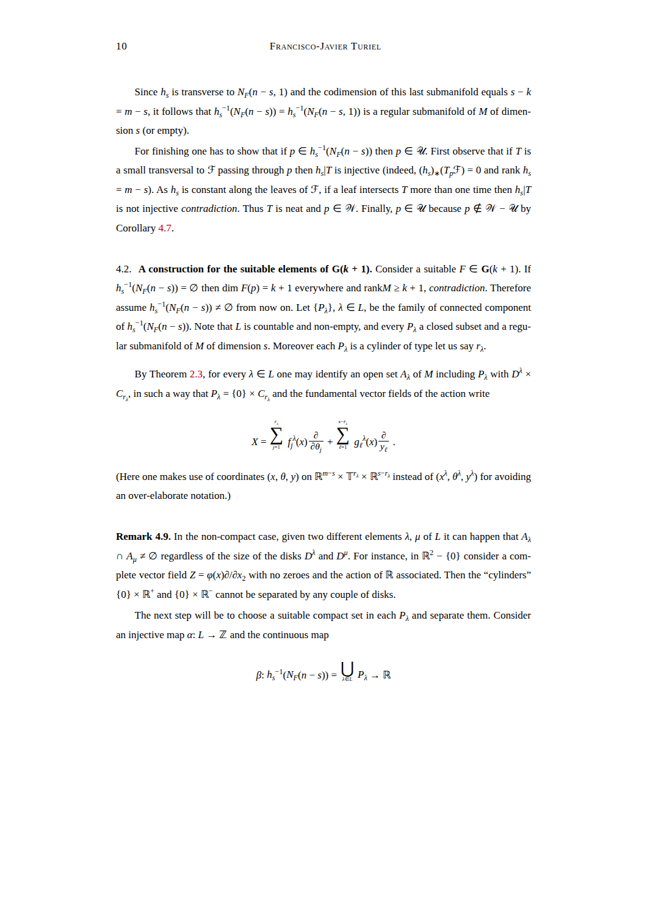10 Francisco-Javier Turiel
Since hs is transverse to NF(n − s, 1) and the codimension of this last submanifold equals s − k = m − s, it follows that hs−1(NF(n − s)) = hs−1(NF(n − s, 1)) is a regular submanifold of M of dimension s (or empty).
For finishing one has to show that if p ∈ hs−1(NF(n − s)) then p ∈ 𝒰. First observe that if T is a small transversal to ℱ passing through p then hs|T is injective (indeed, (hs)∗(Tp ℱ) = 0 and rank hs = m − s). As hs is constant along the leaves of ℱ, if a leaf intersects T more than one time then hs|T is not injective contradiction. Thus T is neat and p ∈ 𝒲. Finally, p ∈ 𝒰 because p ∉ 𝒲 − 𝒰 by Corollary 4.7.
4.2. A construction for the suitable elements of G(k + 1). Consider a suitable F ∈ G(k + 1). If hs−1(NF(n − s)) = ∅ then dim F(p) = k + 1 everywhere and rankM ≥ k + 1, contradiction. Therefore assume hs−1(NF(n − s)) ≠ ∅ from now on. Let {Pλ}, λ ∈ L, be the family of connected component of hs−1(NF(n − s)). Note that L is countable and non-empty, and every Pλ a closed subset and a regular submanifold of M of dimension s. Moreover each Pλ is a cylinder of type let us say rλ.
By Theorem 2.3, for every λ ∈ L one may identify an open set Aλ of M including Pλ with Dλ × Crλ, in such a way that Pλ = {0} × Crλ and the fundamental vector fields of the action write
X = rλ∑j=1 fjλ(x)∂∂θj + s−rλ∑ℓ=1 gℓλ(x)∂yℓ .
(Here one makes use of coordinates (x, θ, y) on ℝm−s × 𝕋rλ × ℝs−rλ instead of (xλ, θλ, yλ) for avoiding an over-elaborate notation.)
Remark 4.9. In the non-compact case, given two different elements λ, μ of L it can happen that Aλ ∩ Aμ ≠ ∅ regardless of the size of the disks Dλ and Dμ. For instance, in ℝ2 − {0} consider a complete vector field Z = φ(x)∂/∂x2 with no zeroes and the action of ℝ associated. Then the “cylinders” {0} × ℝ+ and {0} × ℝ− cannot be separated by any couple of disks.
The next step will be to choose a suitable compact set in each Pλ and separate them. Consider an injective map α: L → ℤ and the continuous map
β: hs−1(NF(n − s)) = ⋃λ∈L Pλ → ℝ